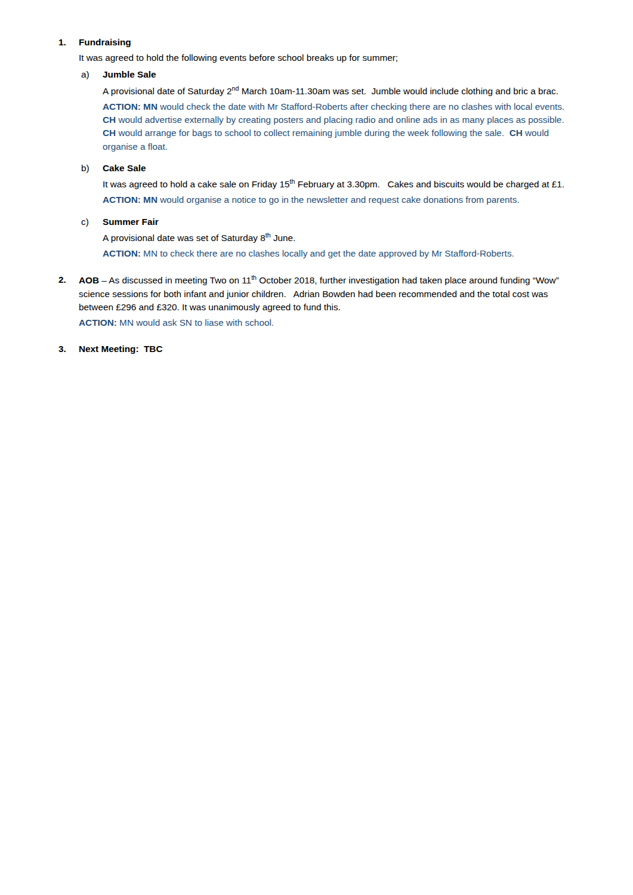Fundraising
It was agreed to hold the following events before school breaks up for summer;
Jumble Sale
A provisional date of Saturday 2nd March 10am-11.30am was set. Jumble would include clothing and bric a brac.
ACTION: MN would check the date with Mr Stafford-Roberts after checking there are no clashes with local events. CH would advertise externally by creating posters and placing radio and online ads in as many places as possible. CH would arrange for bags to school to collect remaining jumble during the week following the sale. CH would organise a float.
Cake Sale
It was agreed to hold a cake sale on Friday 15th February at 3.30pm. Cakes and biscuits would be charged at £1.
ACTION: MN would organise a notice to go in the newsletter and request cake donations from parents.
Summer Fair
A provisional date was set of Saturday 8th June.
ACTION: MN to check there are no clashes locally and get the date approved by Mr Stafford-Roberts.
AOB – As discussed in meeting Two on 11th October 2018, further investigation had taken place around funding “Wow” science sessions for both infant and junior children. Adrian Bowden had been recommended and the total cost was between £296 and £320. It was unanimously agreed to fund this.
ACTION: MN would ask SN to liase with school.
Next Meeting: TBC